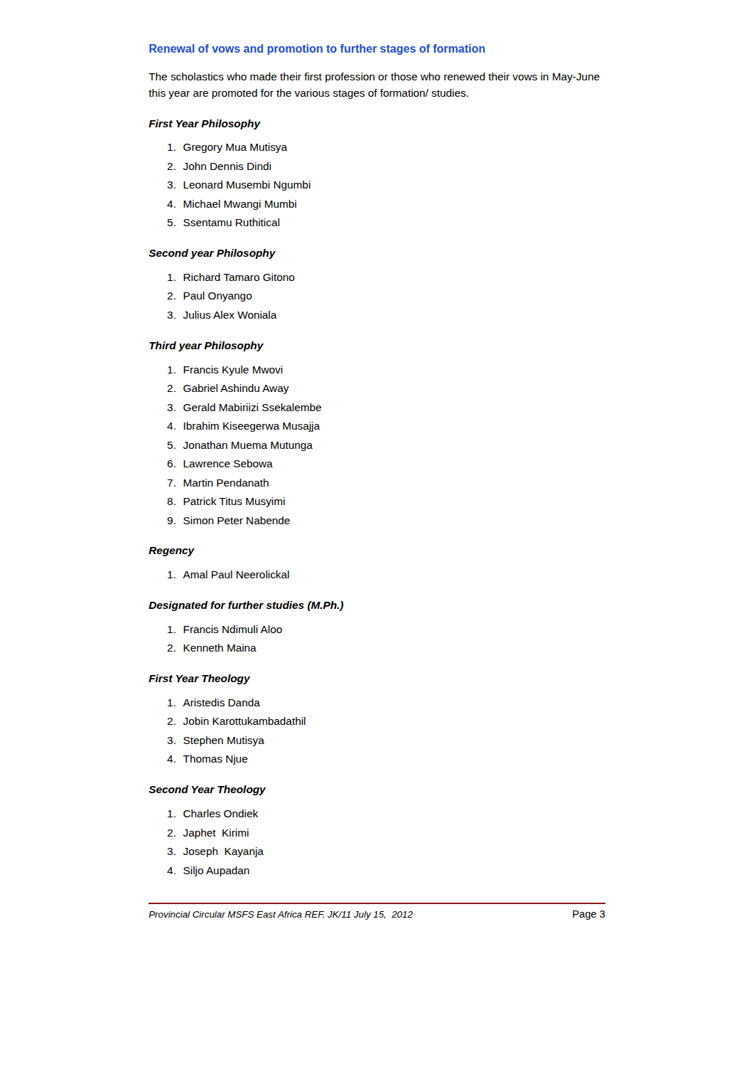Renewal of vows and promotion to further stages of formation
The scholastics who made their first profession or those who renewed their vows in May-June this year are promoted for the various stages of formation/ studies.
First Year Philosophy
Gregory Mua Mutisya
John Dennis Dindi
Leonard Musembi Ngumbi
Michael Mwangi Mumbi
Ssentamu Ruthitical
Second year Philosophy
Richard Tamaro Gitono
Paul Onyango
Julius Alex Woniala
Third year Philosophy
Francis Kyule Mwovi
Gabriel Ashindu Away
Gerald Mabiriizi Ssekalembe
Ibrahim Kiseegerwa Musajja
Jonathan Muema Mutunga
Lawrence Sebowa
Martin Pendanath
Patrick Titus Musyimi
Simon Peter Nabende
Regency
Amal Paul Neerolickal
Designated for further studies (M.Ph.)
Francis Ndimuli Aloo
Kenneth Maina
First Year Theology
Aristedis Danda
Jobin Karottukambadathil
Stephen Mutisya
Thomas Njue
Second Year Theology
Charles Ondiek
Japhet Kirimi
Joseph Kayanja
Siljo Aupadan
Provincial Circular MSFS East Africa REF. JK/11 July 15, 2012 Page 3